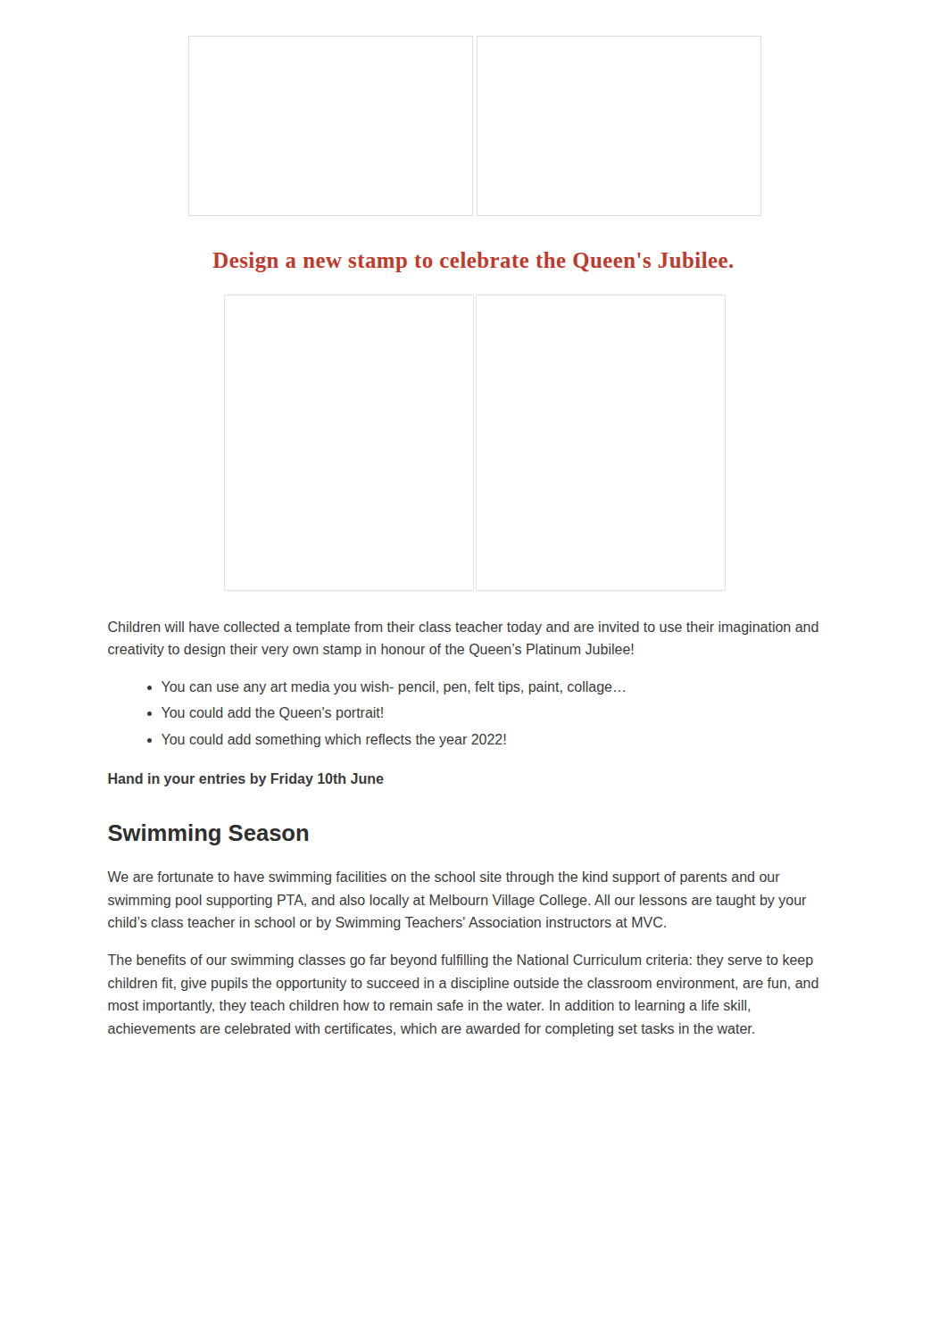Child drawing a colourful map
Model town made from coloured card
Design a new stamp to celebrate the Queen's Jubilee.
Child's stamp design with the Queen, balloons and the dates 1952 to 2012
Child's stamp design with the Queen walking her corgis
Children will have collected a template from their class teacher today and are invited to use their imagination and creativity to design their very own stamp in honour of the Queen’s Platinum Jubilee!
You can use any art media you wish- pencil, pen, felt tips, paint, collage…
You could add the Queen's portrait!
You could add something which reflects the year 2022!
Hand in your entries by Friday 10th June
Swimming Season
We are fortunate to have swimming facilities on the school site through the kind support of parents and our swimming pool supporting PTA, and also locally at Melbourn Village College. All our lessons are taught by your child’s class teacher in school or by Swimming Teachers' Association instructors at MVC.
The benefits of our swimming classes go far beyond fulfilling the National Curriculum criteria: they serve to keep children fit, give pupils the opportunity to succeed in a discipline outside the classroom environment, are fun, and most importantly, they teach children how to remain safe in the water. In addition to learning a life skill, achievements are celebrated with certificates, which are awarded for completing set tasks in the water.